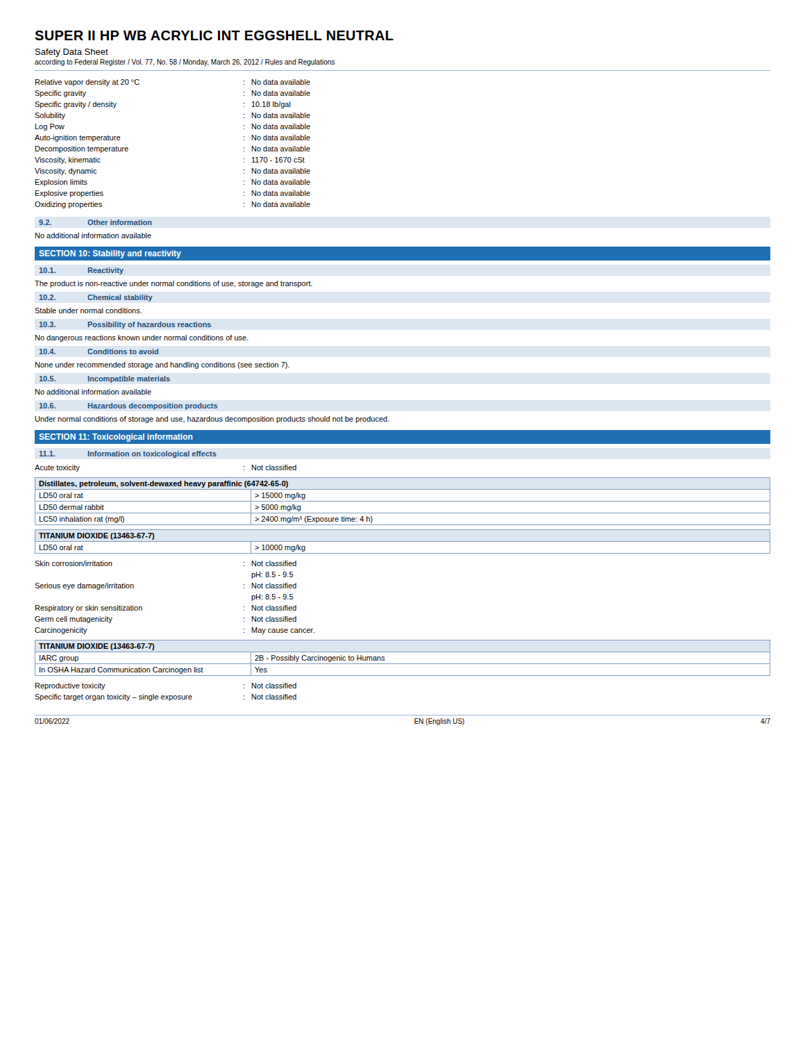SUPER II HP WB ACRYLIC INT EGGSHELL NEUTRAL
Safety Data Sheet
according to Federal Register / Vol. 77, No. 58 / Monday, March 26, 2012 / Rules and Regulations
| Relative vapor density at 20 °C | : | No data available |
| Specific gravity | : | No data available |
| Specific gravity / density | : | 10.18 lb/gal |
| Solubility | : | No data available |
| Log Pow | : | No data available |
| Auto-ignition temperature | : | No data available |
| Decomposition temperature | : | No data available |
| Viscosity, kinematic | : | 1170 - 1670 cSt |
| Viscosity, dynamic | : | No data available |
| Explosion limits | : | No data available |
| Explosive properties | : | No data available |
| Oxidizing properties | : | No data available |
9.2. Other information
No additional information available
SECTION 10: Stability and reactivity
10.1. Reactivity
The product is non-reactive under normal conditions of use, storage and transport.
10.2. Chemical stability
Stable under normal conditions.
10.3. Possibility of hazardous reactions
No dangerous reactions known under normal conditions of use.
10.4. Conditions to avoid
None under recommended storage and handling conditions (see section 7).
10.5. Incompatible materials
No additional information available
10.6. Hazardous decomposition products
Under normal conditions of storage and use, hazardous decomposition products should not be produced.
SECTION 11: Toxicological information
11.1. Information on toxicological effects
| Acute toxicity | : | Not classified |
| Distillates, petroleum, solvent-dewaxed heavy paraffinic (64742-65-0) |
| --- |
| LD50 oral rat | > 15000 mg/kg |
| LD50 dermal rabbit | > 5000 mg/kg |
| LC50 inhalation rat (mg/l) | > 2400 mg/m³ (Exposure time: 4 h) |
| TITANIUM DIOXIDE (13463-67-7) |
| --- |
| LD50 oral rat | > 10000 mg/kg |
| Skin corrosion/irritation | : | Not classified |
| | | pH: 8.5 - 9.5 |
| Serious eye damage/irritation | : | Not classified |
| | | pH: 8.5 - 9.5 |
| Respiratory or skin sensitization | : | Not classified |
| Germ cell mutagenicity | : | Not classified |
| Carcinogenicity | : | May cause cancer. |
| TITANIUM DIOXIDE (13463-67-7) |
| --- |
| IARC group | 2B - Possibly Carcinogenic to Humans |
| In OSHA Hazard Communication Carcinogen list | Yes |
| Reproductive toxicity | : | Not classified |
| Specific target organ toxicity – single exposure | : | Not classified |
01/06/2022
EN (English US)
4/7